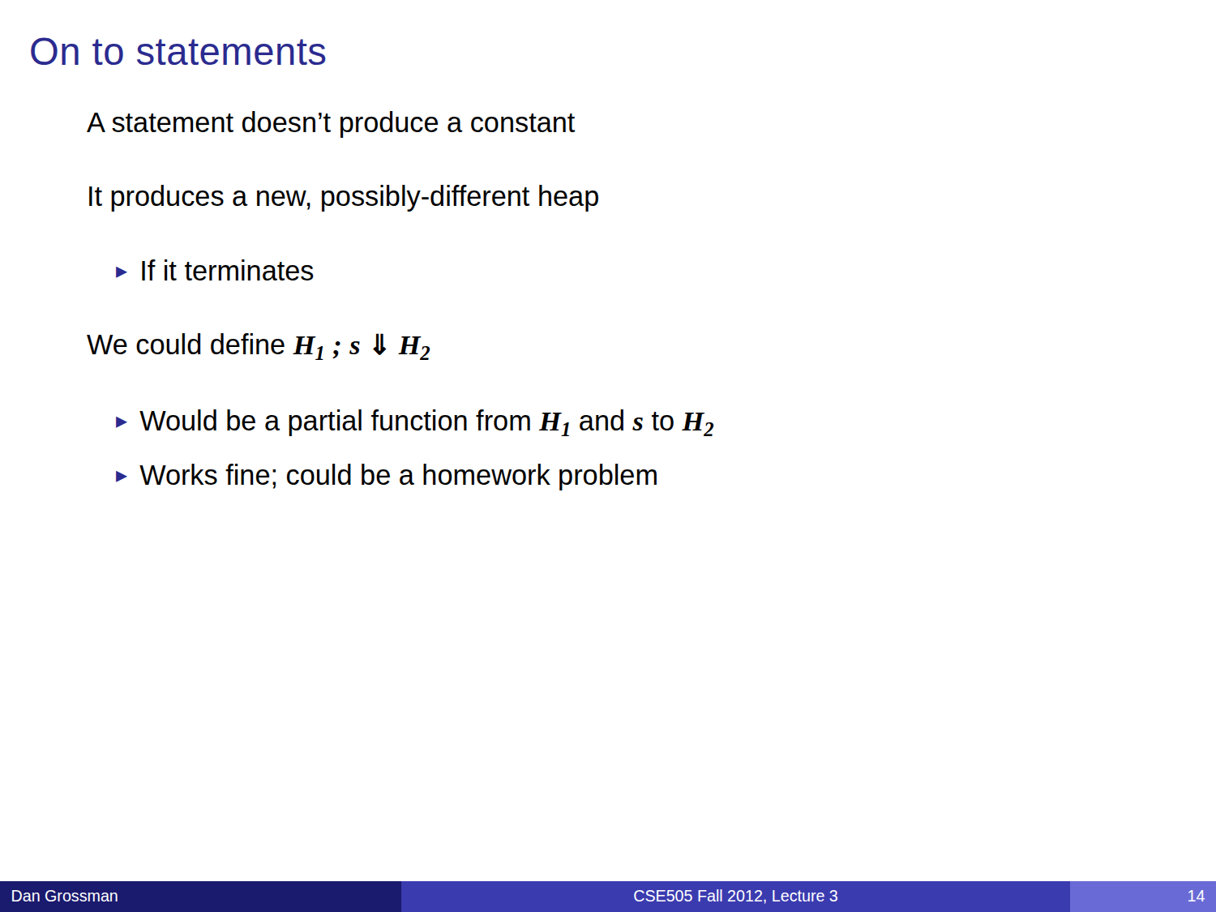On to statements
A statement doesn’t produce a constant
It produces a new, possibly-different heap
If it terminates
We could define H1 ; s ⇓ H2
Would be a partial function from H1 and s to H2
Works fine; could be a homework problem
Dan Grossman
CSE505 Fall 2012, Lecture 3
14